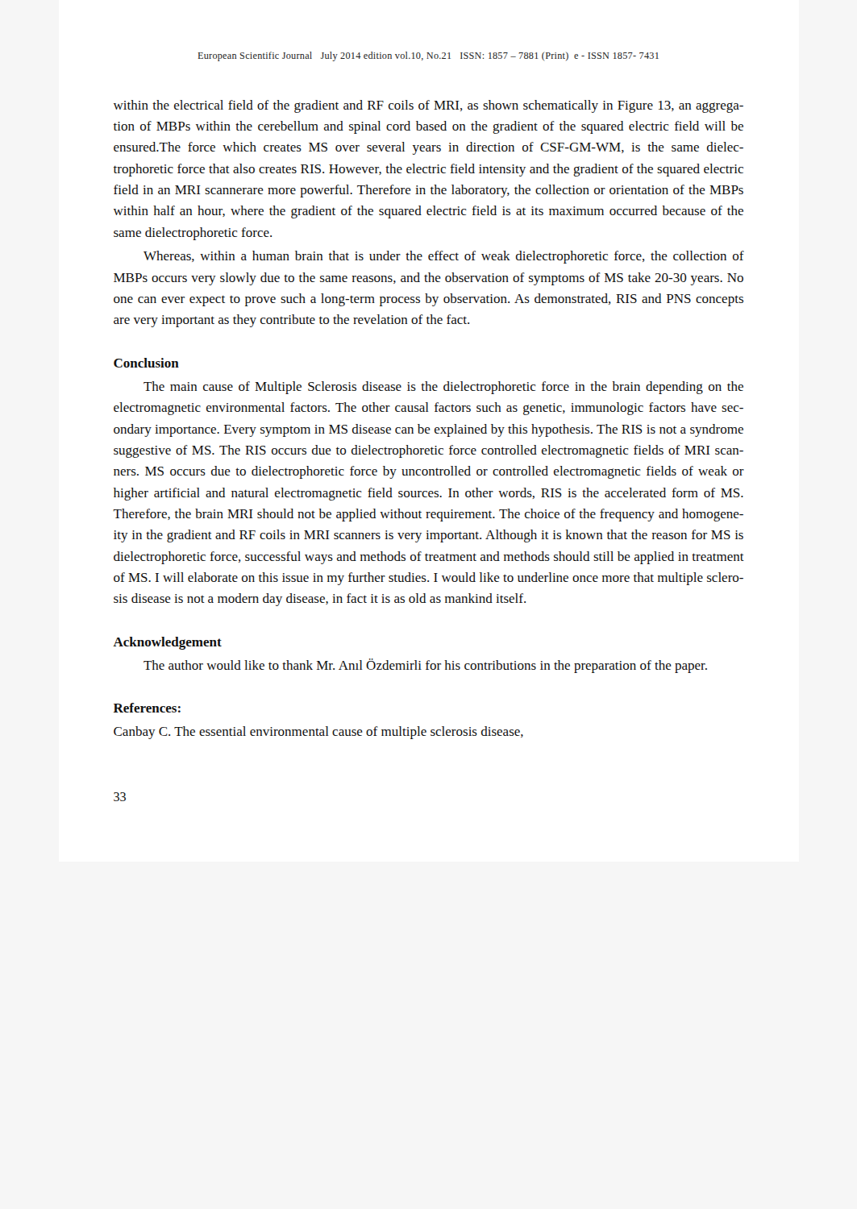European Scientific Journal July 2014 edition vol.10, No.21 ISSN: 1857 – 7881 (Print) e - ISSN 1857- 7431
within the electrical field of the gradient and RF coils of MRI, as shown schematically in Figure 13, an aggregation of MBPs within the cerebellum and spinal cord based on the gradient of the squared electric field will be ensured.The force which creates MS over several years in direction of CSF-GM-WM, is the same dielectrophoretic force that also creates RIS. However, the electric field intensity and the gradient of the squared electric field in an MRI scannerare more powerful. Therefore in the laboratory, the collection or orientation of the MBPs within half an hour, where the gradient of the squared electric field is at its maximum occurred because of the same dielectrophoretic force.
Whereas, within a human brain that is under the effect of weak dielectrophoretic force, the collection of MBPs occurs very slowly due to the same reasons, and the observation of symptoms of MS take 20-30 years. No one can ever expect to prove such a long-term process by observation. As demonstrated, RIS and PNS concepts are very important as they contribute to the revelation of the fact.
Conclusion
The main cause of Multiple Sclerosis disease is the dielectrophoretic force in the brain depending on the electromagnetic environmental factors. The other causal factors such as genetic, immunologic factors have secondary importance. Every symptom in MS disease can be explained by this hypothesis. The RIS is not a syndrome suggestive of MS. The RIS occurs due to dielectrophoretic force controlled electromagnetic fields of MRI scanners. MS occurs due to dielectrophoretic force by uncontrolled or controlled electromagnetic fields of weak or higher artificial and natural electromagnetic field sources. In other words, RIS is the accelerated form of MS. Therefore, the brain MRI should not be applied without requirement. The choice of the frequency and homogeneity in the gradient and RF coils in MRI scanners is very important. Although it is known that the reason for MS is dielectrophoretic force, successful ways and methods of treatment and methods should still be applied in treatment of MS. I will elaborate on this issue in my further studies. I would like to underline once more that multiple sclerosis disease is not a modern day disease, in fact it is as old as mankind itself.
Acknowledgement
The author would like to thank Mr. Anıl Özdemirli for his contributions in the preparation of the paper.
References:
Canbay C. The essential environmental cause of multiple sclerosis disease,
33